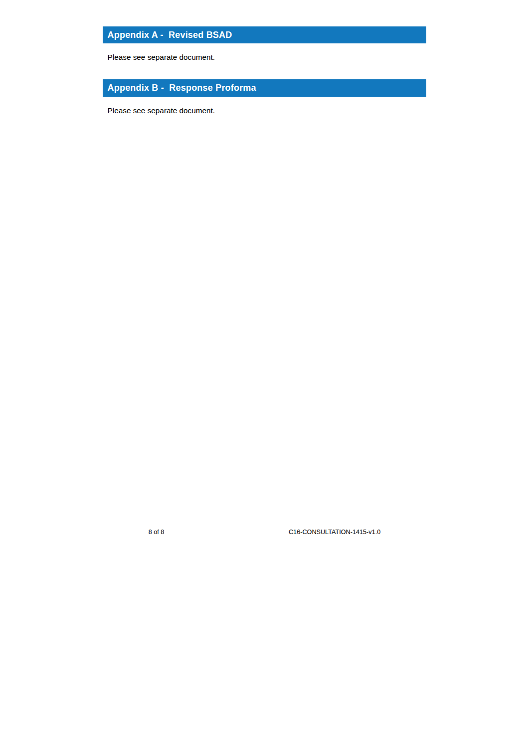Appendix A - Revised BSAD
Please see separate document.
Appendix B - Response Proforma
Please see separate document.
8 of 8 C16-CONSULTATION-1415-v1.0